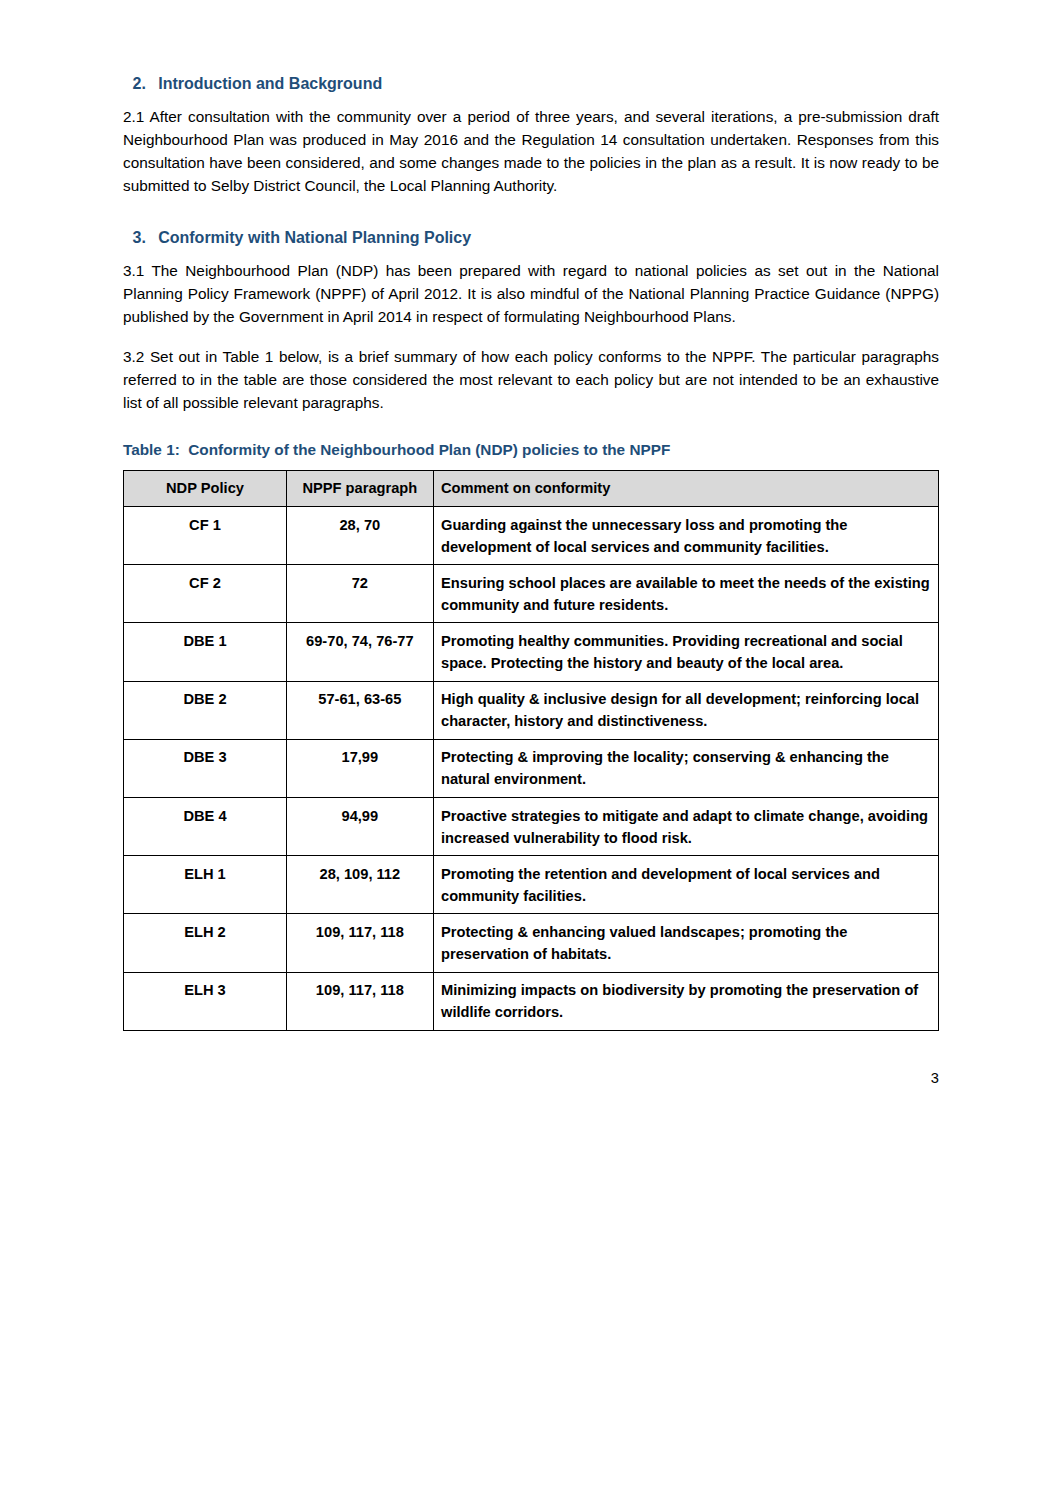2. Introduction and Background
2.1 After consultation with the community over a period of three years, and several iterations, a pre-submission draft Neighbourhood Plan was produced in May 2016 and the Regulation 14 consultation undertaken. Responses from this consultation have been considered, and some changes made to the policies in the plan as a result. It is now ready to be submitted to Selby District Council, the Local Planning Authority.
3. Conformity with National Planning Policy
3.1 The Neighbourhood Plan (NDP) has been prepared with regard to national policies as set out in the National Planning Policy Framework (NPPF) of April 2012. It is also mindful of the National Planning Practice Guidance (NPPG) published by the Government in April 2014 in respect of formulating Neighbourhood Plans.
3.2 Set out in Table 1 below, is a brief summary of how each policy conforms to the NPPF. The particular paragraphs referred to in the table are those considered the most relevant to each policy but are not intended to be an exhaustive list of all possible relevant paragraphs.
Table 1: Conformity of the Neighbourhood Plan (NDP) policies to the NPPF
| NDP Policy | NPPF paragraph | Comment on conformity |
| --- | --- | --- |
| CF 1 | 28, 70 | Guarding against the unnecessary loss and promoting the development of local services and community facilities. |
| CF 2 | 72 | Ensuring school places are available to meet the needs of the existing community and future residents. |
| DBE 1 | 69-70, 74, 76-77 | Promoting healthy communities. Providing recreational and social space. Protecting the history and beauty of the local area. |
| DBE 2 | 57-61, 63-65 | High quality & inclusive design for all development; reinforcing local character, history and distinctiveness. |
| DBE 3 | 17,99 | Protecting & improving the locality; conserving & enhancing the natural environment. |
| DBE 4 | 94,99 | Proactive strategies to mitigate and adapt to climate change, avoiding increased vulnerability to flood risk. |
| ELH 1 | 28, 109, 112 | Promoting the retention and development of local services and community facilities. |
| ELH 2 | 109, 117, 118 | Protecting & enhancing valued landscapes; promoting the preservation of habitats. |
| ELH 3 | 109, 117, 118 | Minimizing impacts on biodiversity by promoting the preservation of wildlife corridors. |
3